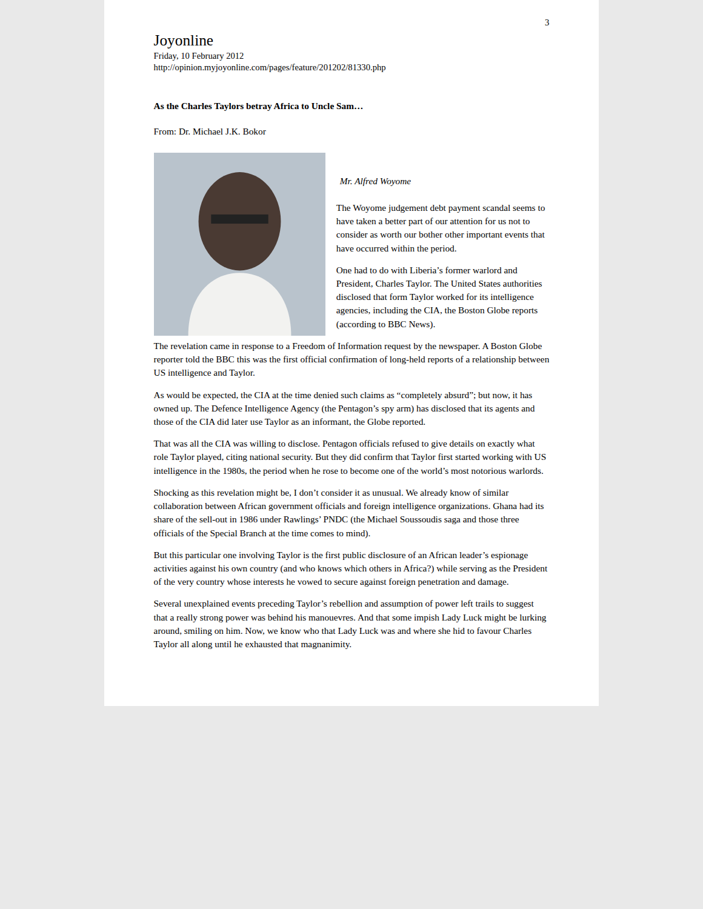3
Joyonline
Friday, 10 February 2012
http://opinion.myjoyonline.com/pages/feature/201202/81330.php
As the Charles Taylors betray Africa to Uncle Sam…
From: Dr. Michael J.K. Bokor
Mr. Alfred Woyome
The Woyome judgement debt payment scandal seems to have taken a better part of our attention for us not to consider as worth our bother other important events that have occurred within the period.
One had to do with Liberia’s former warlord and President, Charles Taylor. The United States authorities disclosed that form Taylor worked for its intelligence agencies, including the CIA, the Boston Globe reports (according to BBC News).
The revelation came in response to a Freedom of Information request by the newspaper. A Boston Globe reporter told the BBC this was the first official confirmation of long-held reports of a relationship between US intelligence and Taylor.
As would be expected, the CIA at the time denied such claims as “completely absurd”; but now, it has owned up. The Defence Intelligence Agency (the Pentagon’s spy arm) has disclosed that its agents and those of the CIA did later use Taylor as an informant, the Globe reported.
That was all the CIA was willing to disclose. Pentagon officials refused to give details on exactly what role Taylor played, citing national security. But they did confirm that Taylor first started working with US intelligence in the 1980s, the period when he rose to become one of the world’s most notorious warlords.
Shocking as this revelation might be, I don’t consider it as unusual. We already know of similar collaboration between African government officials and foreign intelligence organizations. Ghana had its share of the sell-out in 1986 under Rawlings’ PNDC (the Michael Soussoudis saga and those three officials of the Special Branch at the time comes to mind).
But this particular one involving Taylor is the first public disclosure of an African leader’s espionage activities against his own country (and who knows which others in Africa?) while serving as the President of the very country whose interests he vowed to secure against foreign penetration and damage.
Several unexplained events preceding Taylor’s rebellion and assumption of power left trails to suggest that a really strong power was behind his manouevres. And that some impish Lady Luck might be lurking around, smiling on him. Now, we know who that Lady Luck was and where she hid to favour Charles Taylor all along until he exhausted that magnanimity.